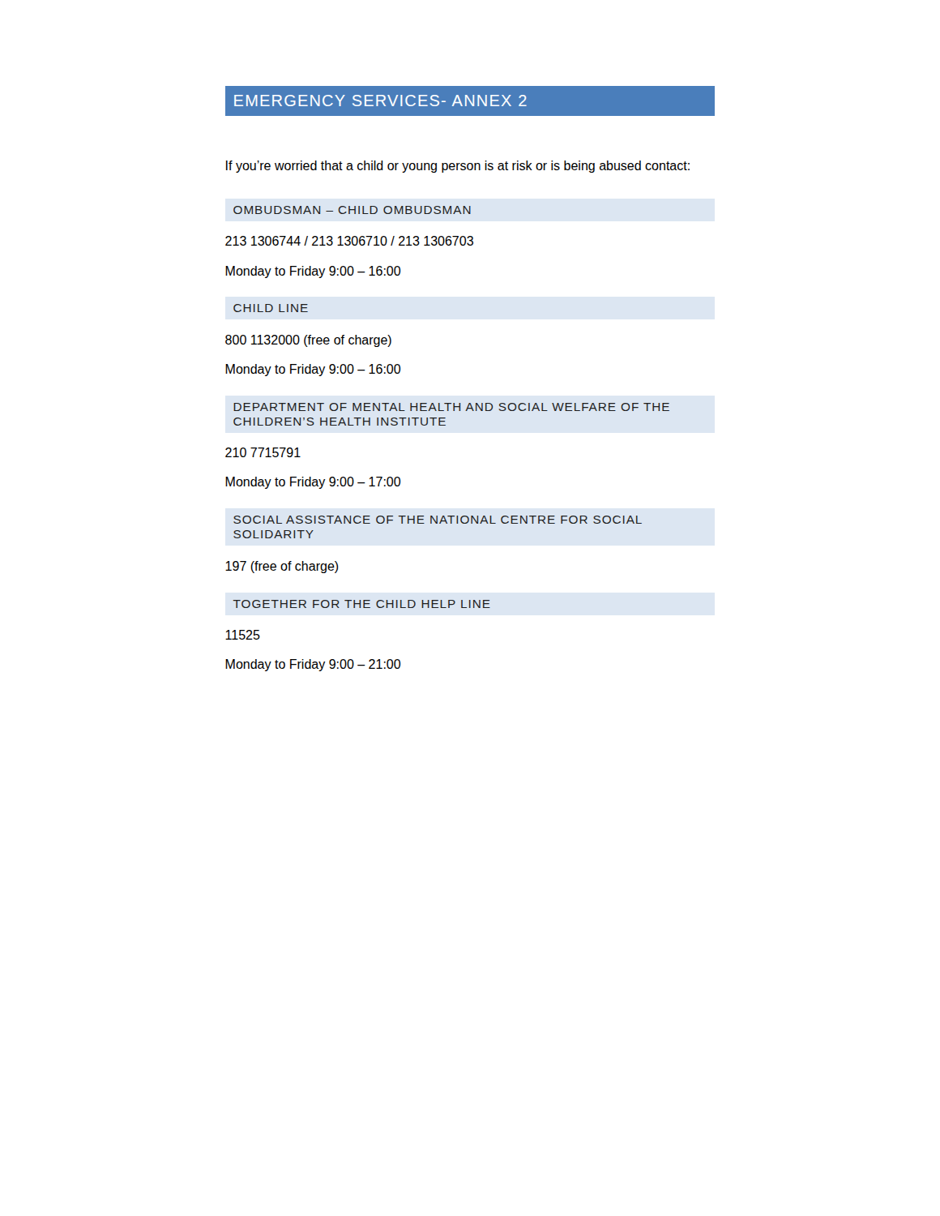Emergency Services- Annex 2
If you’re worried that a child or young person is at risk or is being abused contact:
Ombudsman – Child Ombudsman
213 1306744 / 213 1306710 / 213 1306703
Monday to Friday 9:00 – 16:00
Child Line
800 1132000 (free of charge)
Monday to Friday 9:00 – 16:00
Department of Mental Health and Social Welfare of the Children’s Health Institute
210 7715791
Monday to Friday 9:00 – 17:00
Social Assistance of the National Centre for Social Solidarity
197 (free of charge)
Together for the Child Help Line
11525
Monday to Friday 9:00 – 21:00